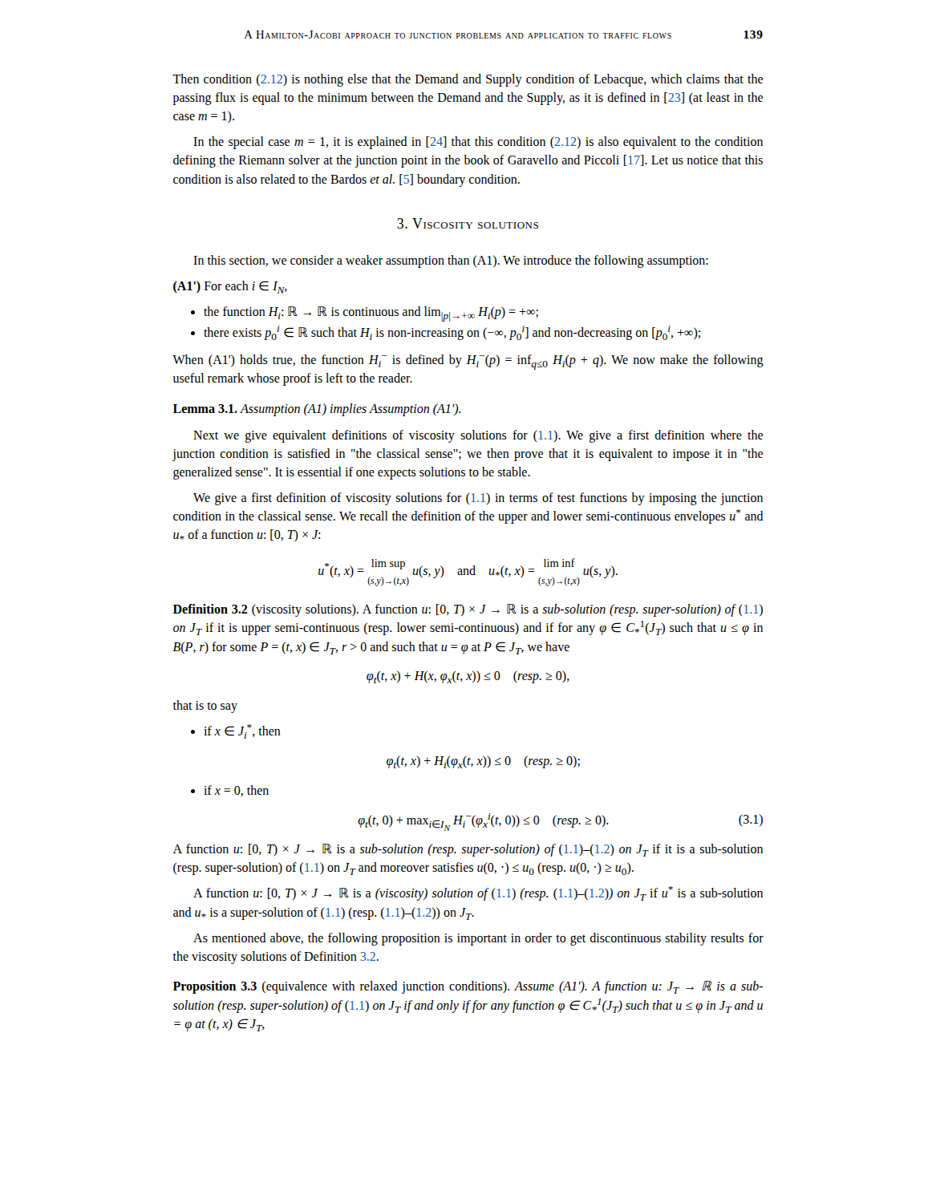A Hamilton-Jacobi approach to junction problems and application to traffic flows 139
Then condition (2.12) is nothing else that the Demand and Supply condition of Lebacque, which claims that the passing flux is equal to the minimum between the Demand and the Supply, as it is defined in [23] (at least in the case m = 1).
In the special case m = 1, it is explained in [24] that this condition (2.12) is also equivalent to the condition defining the Riemann solver at the junction point in the book of Garavello and Piccoli [17]. Let us notice that this condition is also related to the Bardos et al. [5] boundary condition.
3. Viscosity solutions
In this section, we consider a weaker assumption than (A1). We introduce the following assumption:
(A1') For each i ∈ IN,
the function Hi: ℝ → ℝ is continuous and lim|p|→+∞ Hi(p) = +∞;
there exists p0i ∈ ℝ such that Hi is non-increasing on (−∞, p0i] and non-decreasing on [p0i, +∞);
When (A1') holds true, the function Hi− is defined by Hi−(p) = infq≤0 Hi(p + q). We now make the following useful remark whose proof is left to the reader.
Lemma 3.1. Assumption (A1) implies Assumption (A1').
Next we give equivalent definitions of viscosity solutions for (1.1). We give a first definition where the junction condition is satisfied in "the classical sense"; we then prove that it is equivalent to impose it in "the generalized sense". It is essential if one expects solutions to be stable.
We give a first definition of viscosity solutions for (1.1) in terms of test functions by imposing the junction condition in the classical sense. We recall the definition of the upper and lower semi-continuous envelopes u* and u* of a function u: [0, T) × J:
u*(t, x) = lim sup
(s,y)→(t,x) u(s, y) and u*(t, x) = lim inf
(s,y)→(t,x) u(s, y).
Definition 3.2 (viscosity solutions). A function u: [0, T) × J → ℝ is a sub-solution (resp. super-solution) of (1.1) on JT if it is upper semi-continuous (resp. lower semi-continuous) and if for any φ ∈ C*1(JT) such that u ≤ φ in B(P, r) for some P = (t, x) ∈ JT, r > 0 and such that u = φ at P ∈ JT, we have
φt(t, x) + H(x, φx(t, x)) ≤ 0 (resp. ≥ 0),
that is to say
if x ∈ Ji*, then
φt(t, x) + Hi(φx(t, x)) ≤ 0 (resp. ≥ 0);
if x = 0, then
φt(t, 0) + maxi∈IN Hi−(φxi(t, 0)) ≤ 0 (resp. ≥ 0). (3.1)
A function u: [0, T) × J → ℝ is a sub-solution (resp. super-solution) of (1.1)–(1.2) on JT if it is a sub-solution (resp. super-solution) of (1.1) on JT and moreover satisfies u(0, ·) ≤ u0 (resp. u(0, ·) ≥ u0).
A function u: [0, T) × J → ℝ is a (viscosity) solution of (1.1) (resp. (1.1)–(1.2)) on JT if u* is a sub-solution and u* is a super-solution of (1.1) (resp. (1.1)–(1.2)) on JT.
As mentioned above, the following proposition is important in order to get discontinuous stability results for the viscosity solutions of Definition 3.2.
Proposition 3.3 (equivalence with relaxed junction conditions). Assume (A1'). A function u: JT → ℝ is a sub-solution (resp. super-solution) of (1.1) on JT if and only if for any function φ ∈ C*1(JT) such that u ≤ φ in JT and u = φ at (t, x) ∈ JT,